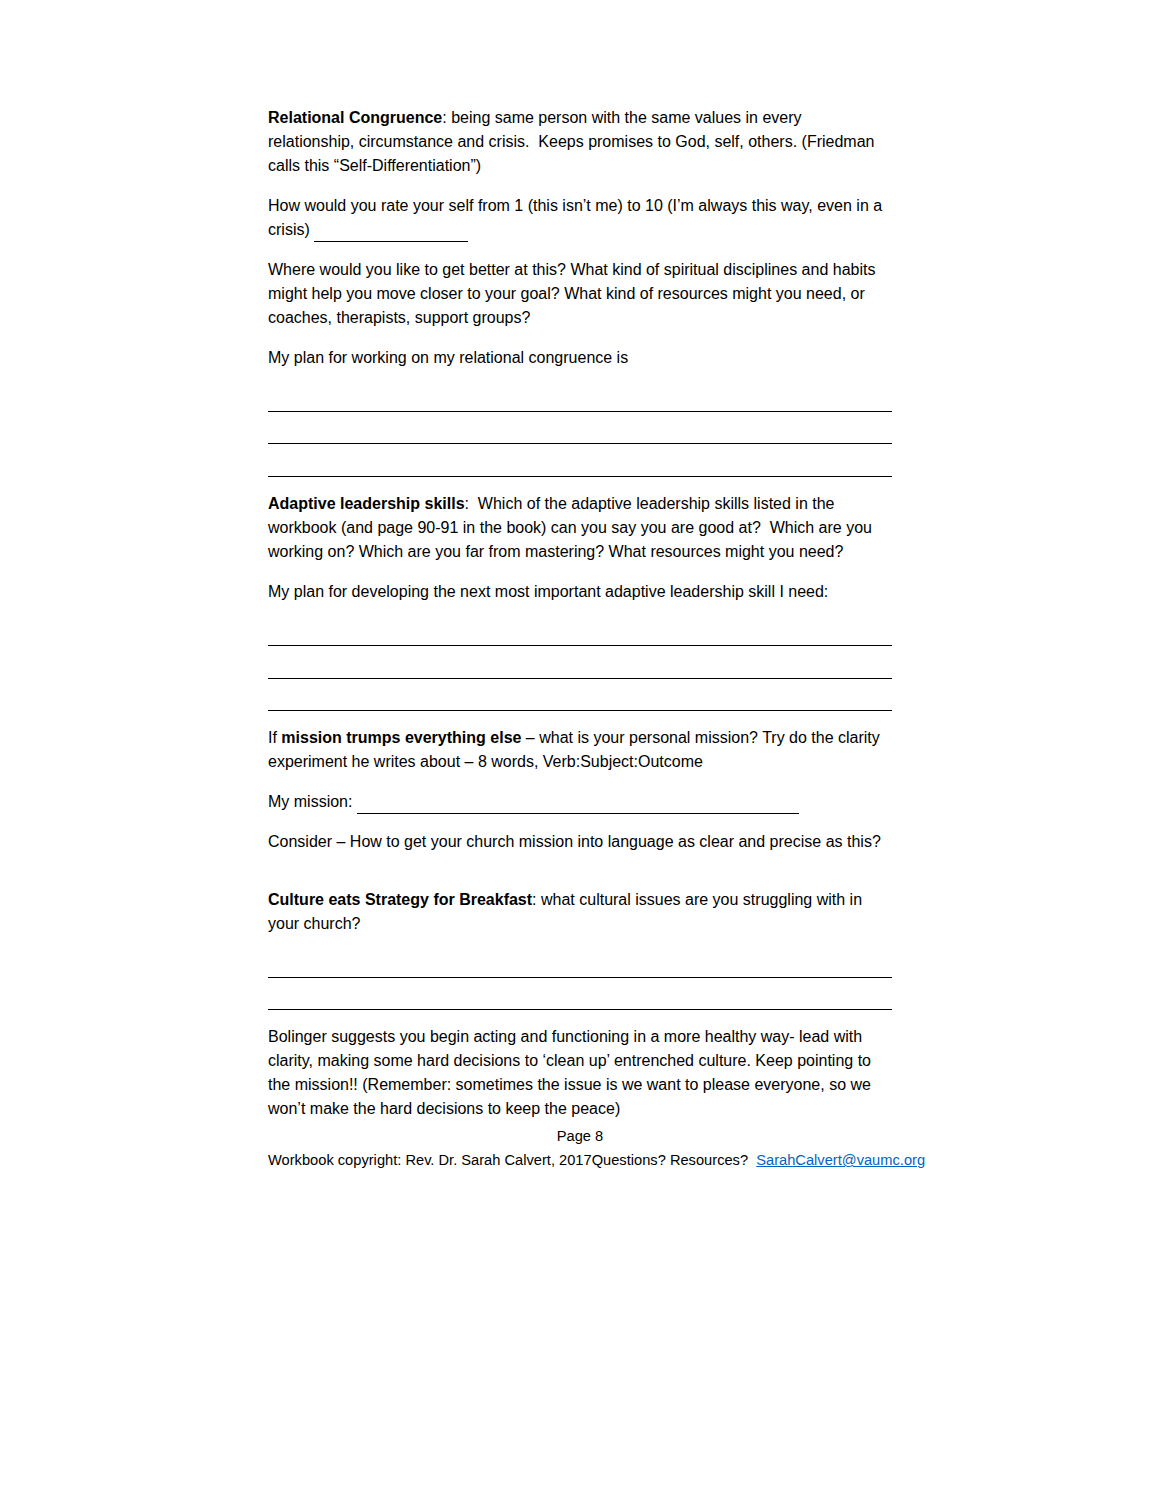Relational Congruence: being same person with the same values in every relationship, circumstance and crisis. Keeps promises to God, self, others. (Friedman calls this “Self-Differentiation”)
How would you rate your self from 1 (this isn’t me) to 10 (I’m always this way, even in a crisis)
Where would you like to get better at this? What kind of spiritual disciplines and habits might help you move closer to your goal? What kind of resources might you need, or coaches, therapists, support groups?
My plan for working on my relational congruence is
Adaptive leadership skills: Which of the adaptive leadership skills listed in the workbook (and page 90-91 in the book) can you say you are good at? Which are you working on? Which are you far from mastering? What resources might you need?
My plan for developing the next most important adaptive leadership skill I need:
If mission trumps everything else – what is your personal mission? Try do the clarity experiment he writes about – 8 words, Verb:Subject:Outcome
My mission:
Consider – How to get your church mission into language as clear and precise as this?
Culture eats Strategy for Breakfast: what cultural issues are you struggling with in your church?
Bolinger suggests you begin acting and functioning in a more healthy way- lead with clarity, making some hard decisions to ‘clean up’ entrenched culture. Keep pointing to the mission!! (Remember: sometimes the issue is we want to please everyone, so we won’t make the hard decisions to keep the peace)
Page 8
Workbook copyright: Rev. Dr. Sarah Calvert, 2017 Questions? Resources? SarahCalvert@vaumc.org